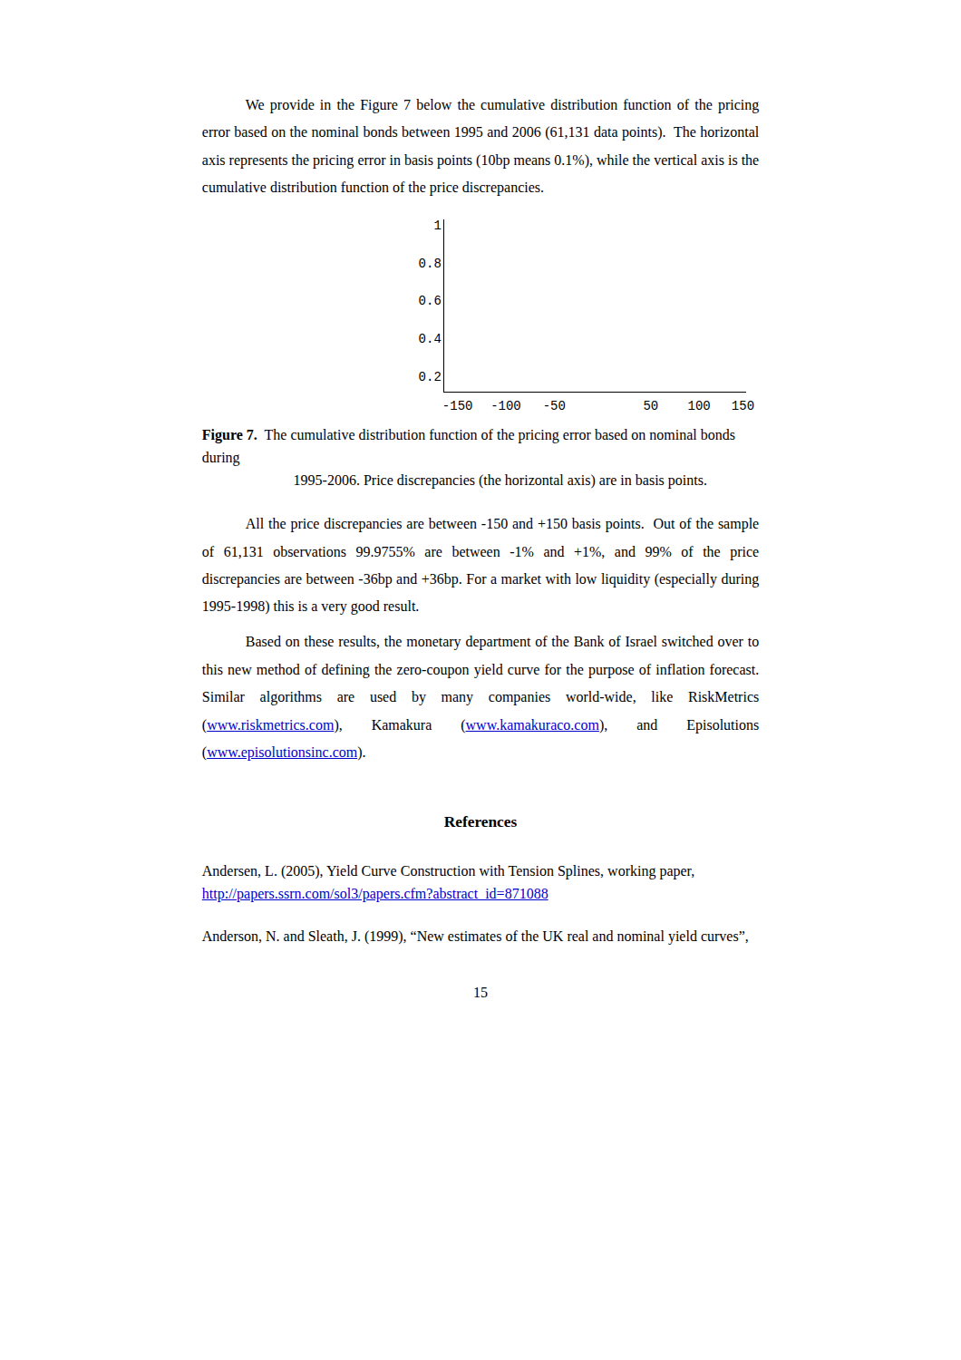We provide in the Figure 7 below the cumulative distribution function of the pricing error based on the nominal bonds between 1995 and 2006 (61,131 data points). The horizontal axis represents the pricing error in basis points (10bp means 0.1%), while the vertical axis is the cumulative distribution function of the price discrepancies.
1 0.8 0.6 0.4 0.2
-150 -100 -50 50 100 150
Figure 7. The cumulative distribution function of the pricing error based on nominal bonds during 1995-2006. Price discrepancies (the horizontal axis) are in basis points.
All the price discrepancies are between -150 and +150 basis points. Out of the sample of 61,131 observations 99.9755% are between -1% and +1%, and 99% of the price discrepancies are between -36bp and +36bp. For a market with low liquidity (especially during 1995-1998) this is a very good result.
Based on these results, the monetary department of the Bank of Israel switched over to this new method of defining the zero-coupon yield curve for the purpose of inflation forecast. Similar algorithms are used by many companies world-wide, like RiskMetrics (www.riskmetrics.com), Kamakura (www.kamakuraco.com), and Episolutions (www.episolutionsinc.com).
References
Andersen, L. (2005), Yield Curve Construction with Tension Splines, working paper,
http://papers.ssrn.com/sol3/papers.cfm?abstract_id=871088
Anderson, N. and Sleath, J. (1999), “New estimates of the UK real and nominal yield curves”,
15